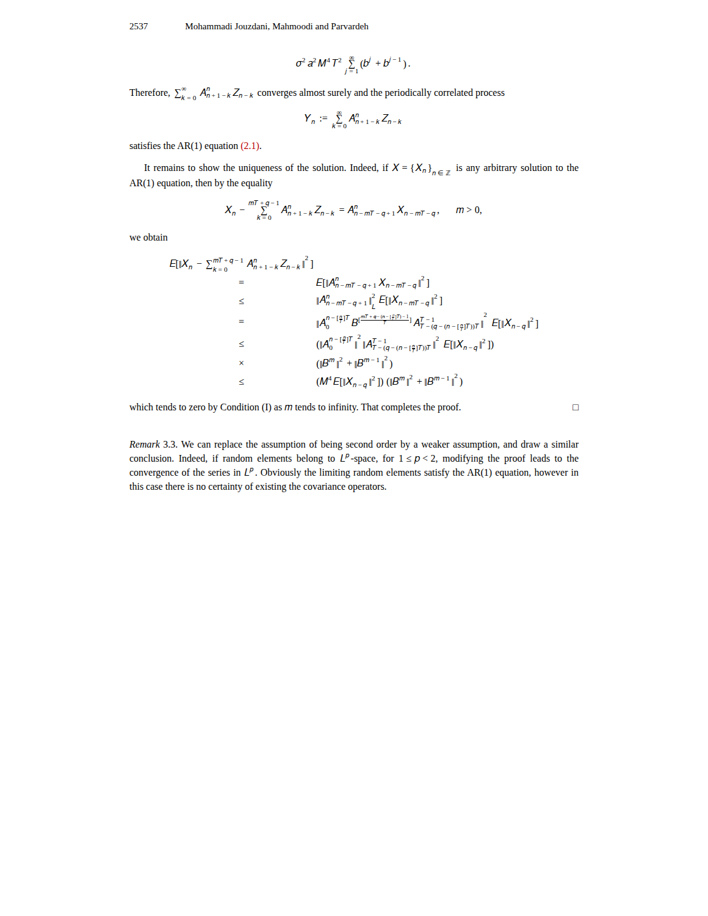2537 Mohammadi Jouzdani, Mahmoodi and Parvardeh
σ2 a2 M4 T2 ∑ j=1 ∞ ( bj + bj−1 ) .
Therefore, ∑k=0∞An+1−knZn−k converges almost surely and the periodically correlated process
Yn := ∑ k=0 ∞ An+1−kn Zn−k
satisfies the AR(1) equation (2.1).
It remains to show the uniqueness of the solution. Indeed, if X={Xn}n∈ℤ is any arbitrary solution to the AR(1) equation, then by the equality
Xn − ∑ k=0 mT+q−1 An+1−kn Zn−k = An−mT−q+1n Xn−mT−q , m>0 ,
we obtain
| E [ ‖ X n − ∑ k = 0 m T + q − 1 A n + 1 − k n Z n − k ‖ 2 ] |
| = | E [ ‖ A n − m T − q + 1 n X n − m T − q ‖ 2 ] |
| ≤ | ‖ A n − m T − q + 1 n ‖ L 2 E [ ‖ X n − m T − q ‖ 2 ] |
| = | ‖ A 0 n − [ n T ] T B [ m T + q − ( n − [ n T ] T ) − 1 T ] A T − ( q − ( n − [ n T ] T ) ) T T − 1 ‖ 2 E [ ‖ X n − q ‖ 2 ] |
| ≤ | ( ‖ A 0 n − [ n T ] T ‖ 2 ‖ A T − ( q − ( n − [ n T ] T ) ) T T − 1 ‖ 2 E [ ‖ X n − q ‖ 2 ] ) |
| × | ( ‖ B m ‖ 2 + ‖ B m − 1 ‖ 2 ) |
| ≤ | ( M 4 E [ ‖ X n − q ‖ 2 ] ) ( ‖ B m ‖ 2 + ‖ B m − 1 ‖ 2 ) |
which tends to zero by Condition (I) as m tends to infinity. That completes the proof. □
Remark 3.3. We can replace the assumption of being second order by a weaker assumption, and draw a similar conclusion. Indeed, if random elements belong to Lp-space, for 1≤p<2, modifying the proof leads to the convergence of the series in Lp. Obviously the limiting random elements satisfy the AR(1) equation, however in this case there is no certainty of existing the covariance operators.